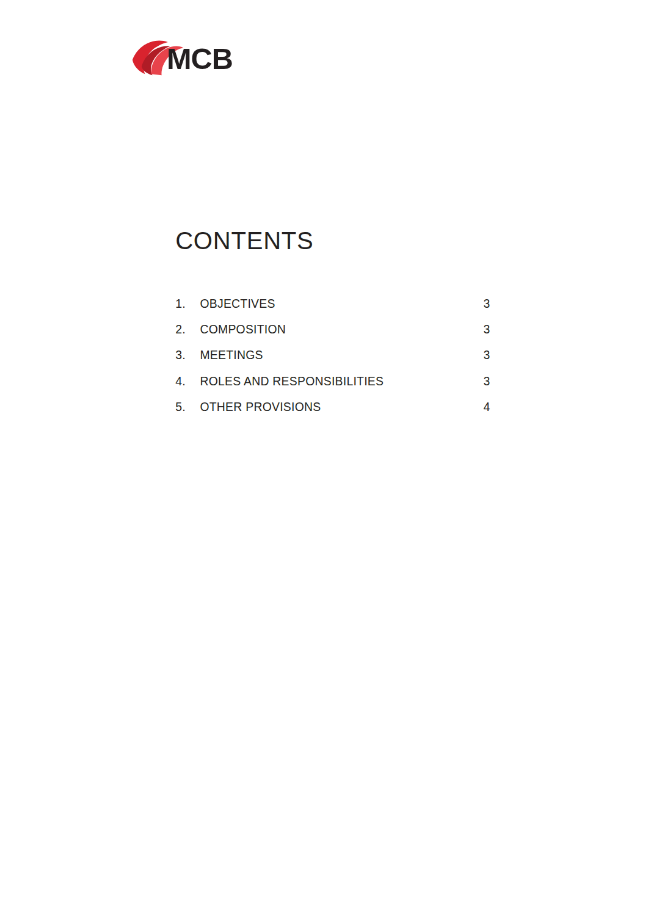MCB MCB
CONTENTS
| 1. | OBJECTIVES | 3 |
| 2. | COMPOSITION | 3 |
| 3. | MEETINGS | 3 |
| 4. | ROLES AND RESPONSIBILITIES | 3 |
| 5. | OTHER PROVISIONS | 4 |